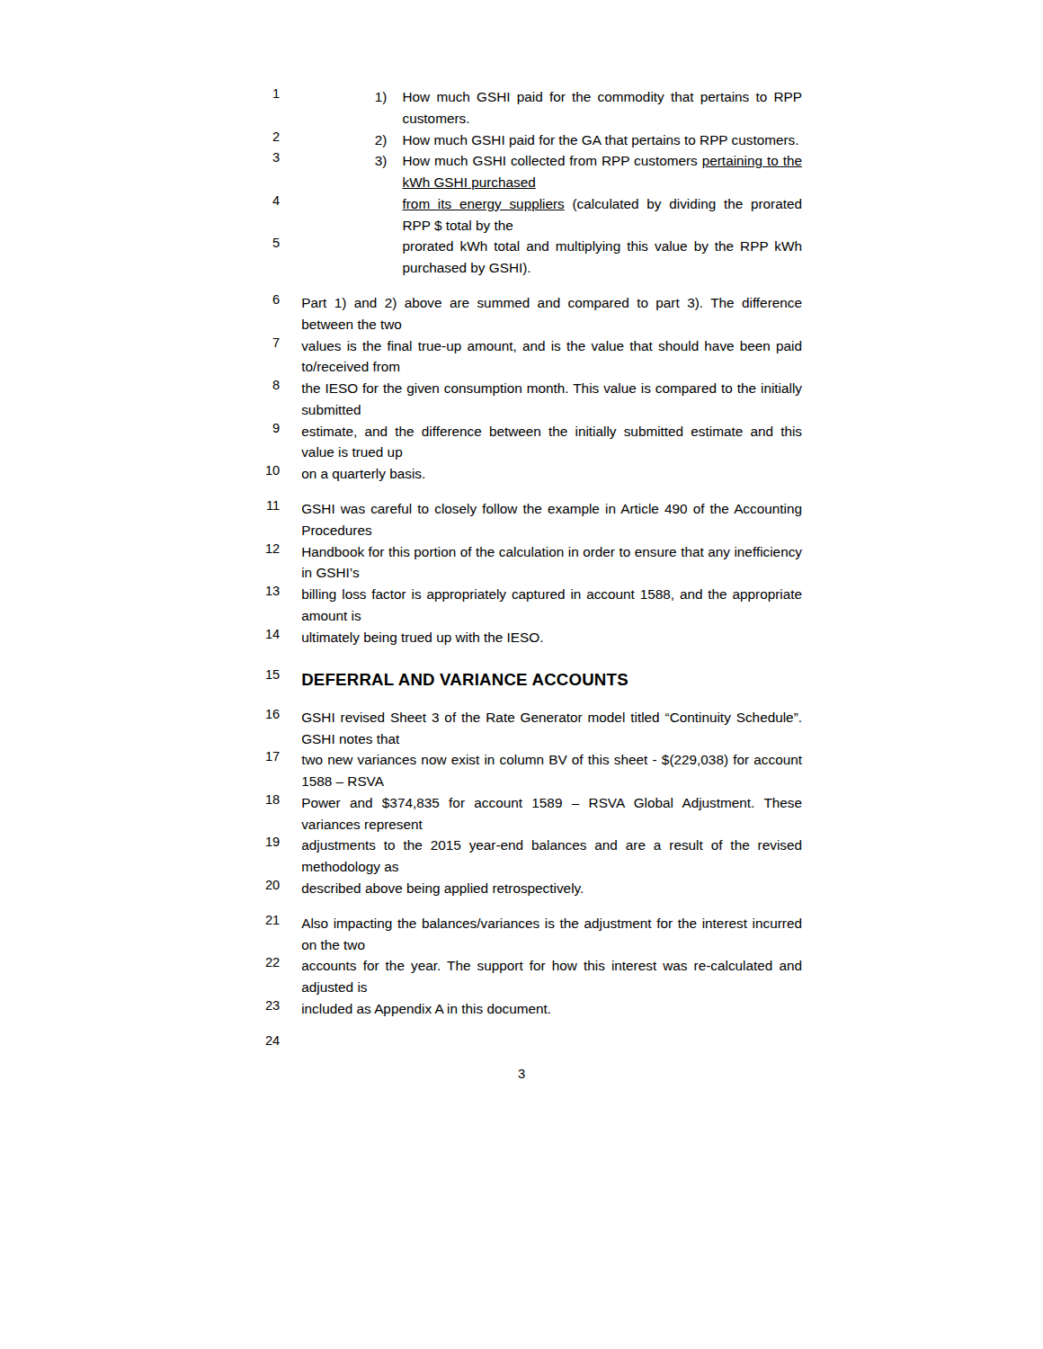1
1)
How much GSHI paid for the commodity that pertains to RPP customers.
2
2)
How much GSHI paid for the GA that pertains to RPP customers.
3
3)
How much GSHI collected from RPP customers pertaining to the kWh GSHI purchased
4
from its energy suppliers (calculated by dividing the prorated RPP $ total by the
5
prorated kWh total and multiplying this value by the RPP kWh purchased by GSHI).
6
Part 1) and 2) above are summed and compared to part 3). The difference between the two
7
values is the final true-up amount, and is the value that should have been paid to/received from
8
the IESO for the given consumption month. This value is compared to the initially submitted
9
estimate, and the difference between the initially submitted estimate and this value is trued up
10
on a quarterly basis.
11
GSHI was careful to closely follow the example in Article 490 of the Accounting Procedures
12
Handbook for this portion of the calculation in order to ensure that any inefficiency in GSHI’s
13
billing loss factor is appropriately captured in account 1588, and the appropriate amount is
14
ultimately being trued up with the IESO.
15
DEFERRAL AND VARIANCE ACCOUNTS
16
GSHI revised Sheet 3 of the Rate Generator model titled “Continuity Schedule”. GSHI notes that
17
two new variances now exist in column BV of this sheet - $(229,038) for account 1588 – RSVA
18
Power and $374,835 for account 1589 – RSVA Global Adjustment. These variances represent
19
adjustments to the 2015 year-end balances and are a result of the revised methodology as
20
described above being applied retrospectively.
21
Also impacting the balances/variances is the adjustment for the interest incurred on the two
22
accounts for the year. The support for how this interest was re-calculated and adjusted is
23
included as Appendix A in this document.
24
3